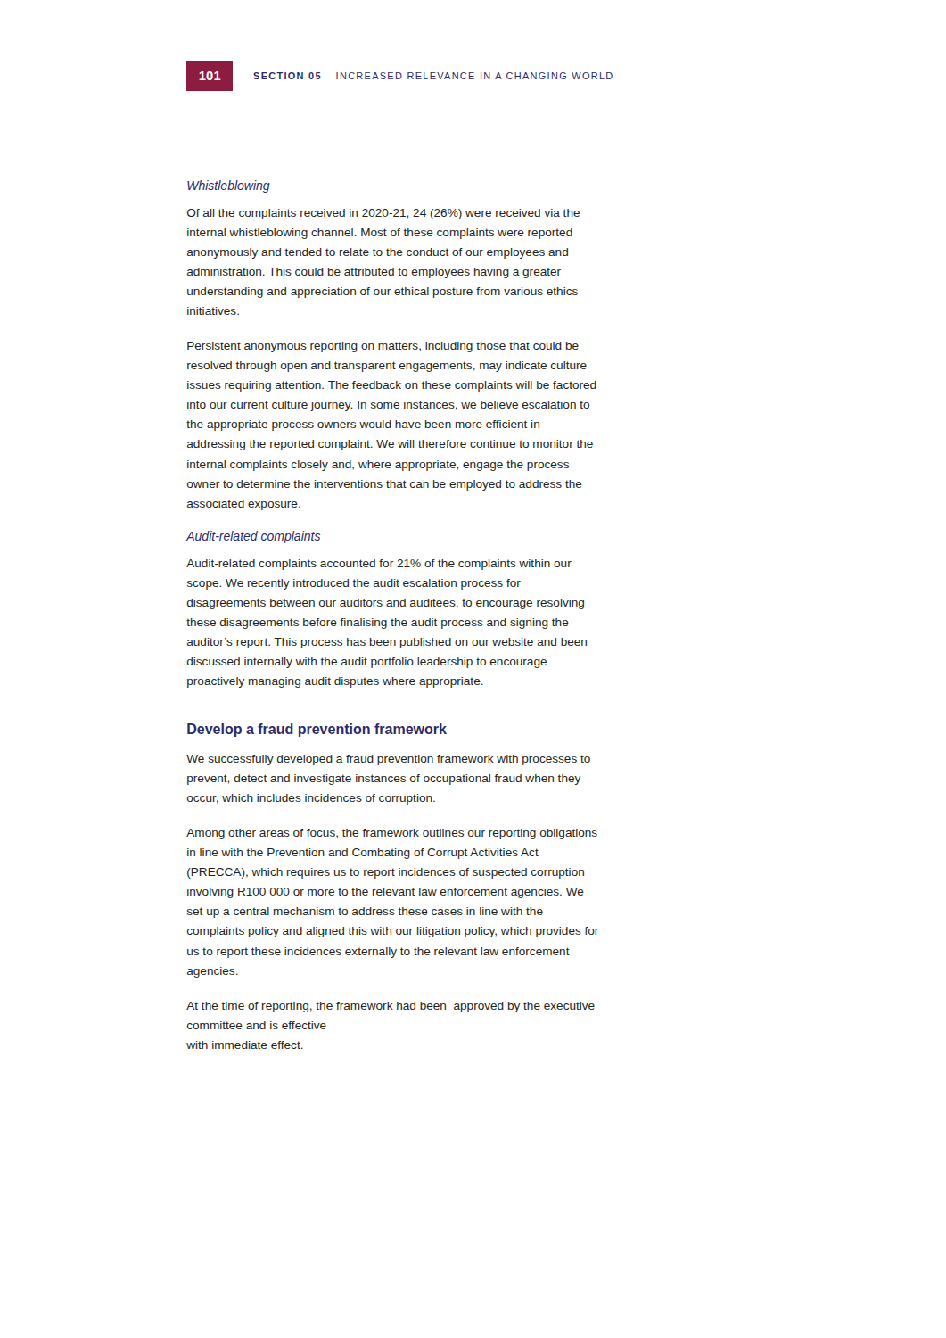101
SECTION 05 INCREASED RELEVANCE IN A CHANGING WORLD
Whistleblowing
Of all the complaints received in 2020-21, 24 (26%) were received via the internal whistleblowing channel. Most of these complaints were reported anonymously and tended to relate to the conduct of our employees and administration. This could be attributed to employees having a greater understanding and appreciation of our ethical posture from various ethics initiatives.
Persistent anonymous reporting on matters, including those that could be resolved through open and transparent engagements, may indicate culture issues requiring attention. The feedback on these complaints will be factored into our current culture journey. In some instances, we believe escalation to the appropriate process owners would have been more efficient in addressing the reported complaint. We will therefore continue to monitor the internal complaints closely and, where appropriate, engage the process owner to determine the interventions that can be employed to address the associated exposure.
Audit-related complaints
Audit-related complaints accounted for 21% of the complaints within our scope. We recently introduced the audit escalation process for disagreements between our auditors and auditees, to encourage resolving these disagreements before finalising the audit process and signing the auditor’s report. This process has been published on our website and been discussed internally with the audit portfolio leadership to encourage proactively managing audit disputes where appropriate.
Develop a fraud prevention framework
We successfully developed a fraud prevention framework with processes to prevent, detect and investigate instances of occupational fraud when they occur, which includes incidences of corruption.
Among other areas of focus, the framework outlines our reporting obligations in line with the Prevention and Combating of Corrupt Activities Act (PRECCA), which requires us to report incidences of suspected corruption involving R100 000 or more to the relevant law enforcement agencies. We set up a central mechanism to address these cases in line with the complaints policy and aligned this with our litigation policy, which provides for us to report these incidences externally to the relevant law enforcement agencies.
At the time of reporting, the framework had been approved by the executive committee and is effective
with immediate effect.